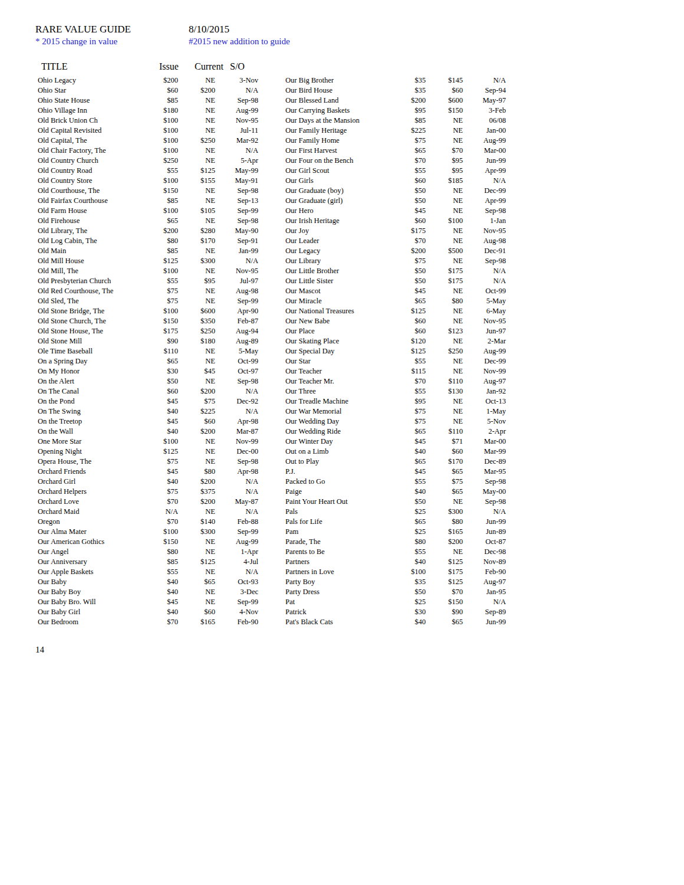RARE VALUE GUIDE8/10/2015
* 2015 change in value#2015 new addition to guide
TITLE Issue Current S/O
| Ohio Legacy | $200 | NE | 3-Nov | | Our Big Brother | $35 | $145 | N/A |
| Ohio Star | $60 | $200 | N/A | | Our Bird House | $35 | $60 | Sep-94 |
| Ohio State House | $85 | NE | Sep-98 | | Our Blessed Land | $200 | $600 | May-97 |
| Ohio Village Inn | $180 | NE | Aug-99 | | Our Carrying Baskets | $95 | $150 | 3-Feb |
| Old Brick Union Ch | $100 | NE | Nov-95 | | Our Days at the Mansion | $85 | NE | 06/08 |
| Old Capital Revisited | $100 | NE | Jul-11 | | Our Family Heritage | $225 | NE | Jan-00 |
| Old Capital, The | $100 | $250 | Mar-92 | | Our Family Home | $75 | NE | Aug-99 |
| Old Chair Factory, The | $100 | NE | N/A | | Our First Harvest | $65 | $70 | Mar-00 |
| Old Country Church | $250 | NE | 5-Apr | | Our Four on the Bench | $70 | $95 | Jun-99 |
| Old Country Road | $55 | $125 | May-99 | | Our Girl Scout | $55 | $95 | Apr-99 |
| Old Country Store | $100 | $155 | May-91 | | Our Girls | $60 | $185 | N/A |
| Old Courthouse, The | $150 | NE | Sep-98 | | Our Graduate (boy) | $50 | NE | Dec-99 |
| Old Fairfax Courthouse | $85 | NE | Sep-13 | | Our Graduate (girl) | $50 | NE | Apr-99 |
| Old Farm House | $100 | $105 | Sep-99 | | Our Hero | $45 | NE | Sep-98 |
| Old Firehouse | $65 | NE | Sep-98 | | Our Irish Heritage | $60 | $100 | 1-Jan |
| Old Library, The | $200 | $280 | May-90 | | Our Joy | $175 | NE | Nov-95 |
| Old Log Cabin, The | $80 | $170 | Sep-91 | | Our Leader | $70 | NE | Aug-98 |
| Old Main | $85 | NE | Jan-99 | | Our Legacy | $200 | $500 | Dec-91 |
| Old Mill House | $125 | $300 | N/A | | Our Library | $75 | NE | Sep-98 |
| Old Mill, The | $100 | NE | Nov-95 | | Our Little Brother | $50 | $175 | N/A |
| Old Presbyterian Church | $55 | $95 | Jul-97 | | Our Little Sister | $50 | $175 | N/A |
| Old Red Courthouse, The | $75 | NE | Aug-98 | | Our Mascot | $45 | NE | Oct-99 |
| Old Sled, The | $75 | NE | Sep-99 | | Our Miracle | $65 | $80 | 5-May |
| Old Stone Bridge, The | $100 | $600 | Apr-90 | | Our National Treasures | $125 | NE | 6-May |
| Old Stone Church, The | $150 | $350 | Feb-87 | | Our New Babe | $60 | NE | Nov-95 |
| Old Stone House, The | $175 | $250 | Aug-94 | | Our Place | $60 | $123 | Jun-97 |
| Old Stone Mill | $90 | $180 | Aug-89 | | Our Skating Place | $120 | NE | 2-Mar |
| Ole Time Baseball | $110 | NE | 5-May | | Our Special Day | $125 | $250 | Aug-99 |
| On a Spring Day | $65 | NE | Oct-99 | | Our Star | $55 | NE | Dec-99 |
| On My Honor | $30 | $45 | Oct-97 | | Our Teacher | $115 | NE | Nov-99 |
| On the Alert | $50 | NE | Sep-98 | | Our Teacher Mr. | $70 | $110 | Aug-97 |
| On The Canal | $60 | $200 | N/A | | Our Three | $55 | $130 | Jan-92 |
| On the Pond | $45 | $75 | Dec-92 | | Our Treadle Machine | $95 | NE | Oct-13 |
| On The Swing | $40 | $225 | N/A | | Our War Memorial | $75 | NE | 1-May |
| On the Treetop | $45 | $60 | Apr-98 | | Our Wedding Day | $75 | NE | 5-Nov |
| On the Wall | $40 | $200 | Mar-87 | | Our Wedding Ride | $65 | $110 | 2-Apr |
| One More Star | $100 | NE | Nov-99 | | Our Winter Day | $45 | $71 | Mar-00 |
| Opening Night | $125 | NE | Dec-00 | | Out on a Limb | $40 | $60 | Mar-99 |
| Opera House, The | $75 | NE | Sep-98 | | Out to Play | $65 | $170 | Dec-89 |
| Orchard Friends | $45 | $80 | Apr-98 | | P.J. | $45 | $65 | Mar-95 |
| Orchard Girl | $40 | $200 | N/A | | Packed to Go | $55 | $75 | Sep-98 |
| Orchard Helpers | $75 | $375 | N/A | | Paige | $40 | $65 | May-00 |
| Orchard Love | $70 | $200 | May-87 | | Paint Your Heart Out | $50 | NE | Sep-98 |
| Orchard Maid | N/A | NE | N/A | | Pals | $25 | $300 | N/A |
| Oregon | $70 | $140 | Feb-88 | | Pals for Life | $65 | $80 | Jun-99 |
| Our Alma Mater | $100 | $300 | Sep-99 | | Pam | $25 | $165 | Jun-89 |
| Our American Gothics | $150 | NE | Aug-99 | | Parade, The | $80 | $200 | Oct-87 |
| Our Angel | $80 | NE | 1-Apr | | Parents to Be | $55 | NE | Dec-98 |
| Our Anniversary | $85 | $125 | 4-Jul | | Partners | $40 | $125 | Nov-89 |
| Our Apple Baskets | $55 | NE | N/A | | Partners in Love | $100 | $175 | Feb-90 |
| Our Baby | $40 | $65 | Oct-93 | | Party Boy | $35 | $125 | Aug-97 |
| Our Baby Boy | $40 | NE | 3-Dec | | Party Dress | $50 | $70 | Jan-95 |
| Our Baby Bro. Will | $45 | NE | Sep-99 | | Pat | $25 | $150 | N/A |
| Our Baby Girl | $40 | $60 | 4-Nov | | Patrick | $30 | $90 | Sep-89 |
| Our Bedroom | $70 | $165 | Feb-90 | | Pat's Black Cats | $40 | $65 | Jun-99 |
14